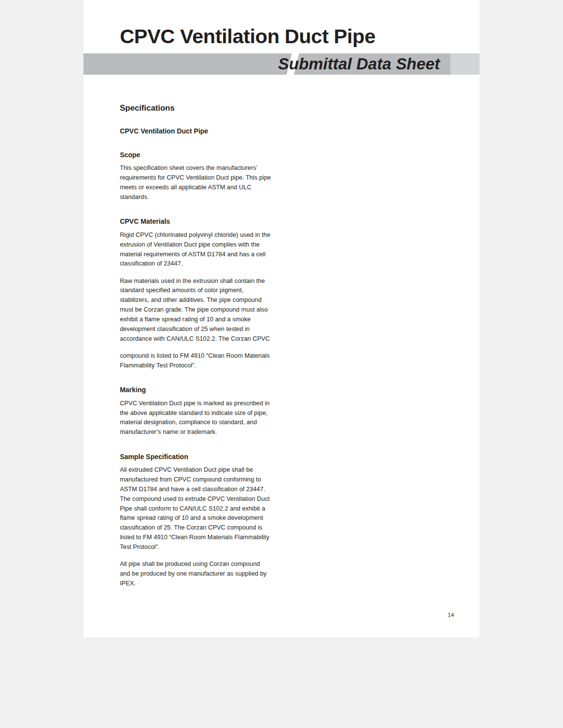CPVC Ventilation Duct Pipe
Submittal Data Sheet
Specifications
CPVC Ventilation Duct Pipe
Scope
This specification sheet covers the manufacturers’ requirements for CPVC Ventilation Duct pipe. This pipe meets or exceeds all applicable ASTM and ULC standards.
CPVC Materials
Rigid CPVC (chlorinated polyvinyl chloride) used in the extrusion of Ventilation Duct pipe complies with the material requirements of ASTM D1784 and has a cell classification of 23447.
Raw materials used in the extrusion shall contain the standard specified amounts of color pigment, stabilizers, and other additives. The pipe compound must be Corzan grade. The pipe compound must also exhibit a flame spread rating of 10 and a smoke development classification of 25 when tested in accordance with CAN/ULC S102.2. The Corzan CPVC
compound is listed to FM 4910 “Clean Room Materials Flammability Test Protocol”.
Marking
CPVC Ventilation Duct pipe is marked as prescribed in the above applicable standard to indicate size of pipe, material designation, compliance to standard, and manufacturer’s name or trademark.
Sample Specification
All extruded CPVC Ventilation Duct pipe shall be manufactured from CPVC compound conforming to ASTM D1784 and have a cell classification of 23447. The compound used to extrude CPVC Ventilation Duct Pipe shall conform to CAN/ULC S102.2 and exhibit a flame spread rating of 10 and a smoke development classification of 25. The Corzan CPVC compound is listed to FM 4910 “Clean Room Materials Flammability Test Protocol”.
All pipe shall be produced using Corzan compound and be produced by one manufacturer as supplied by IPEX.
14